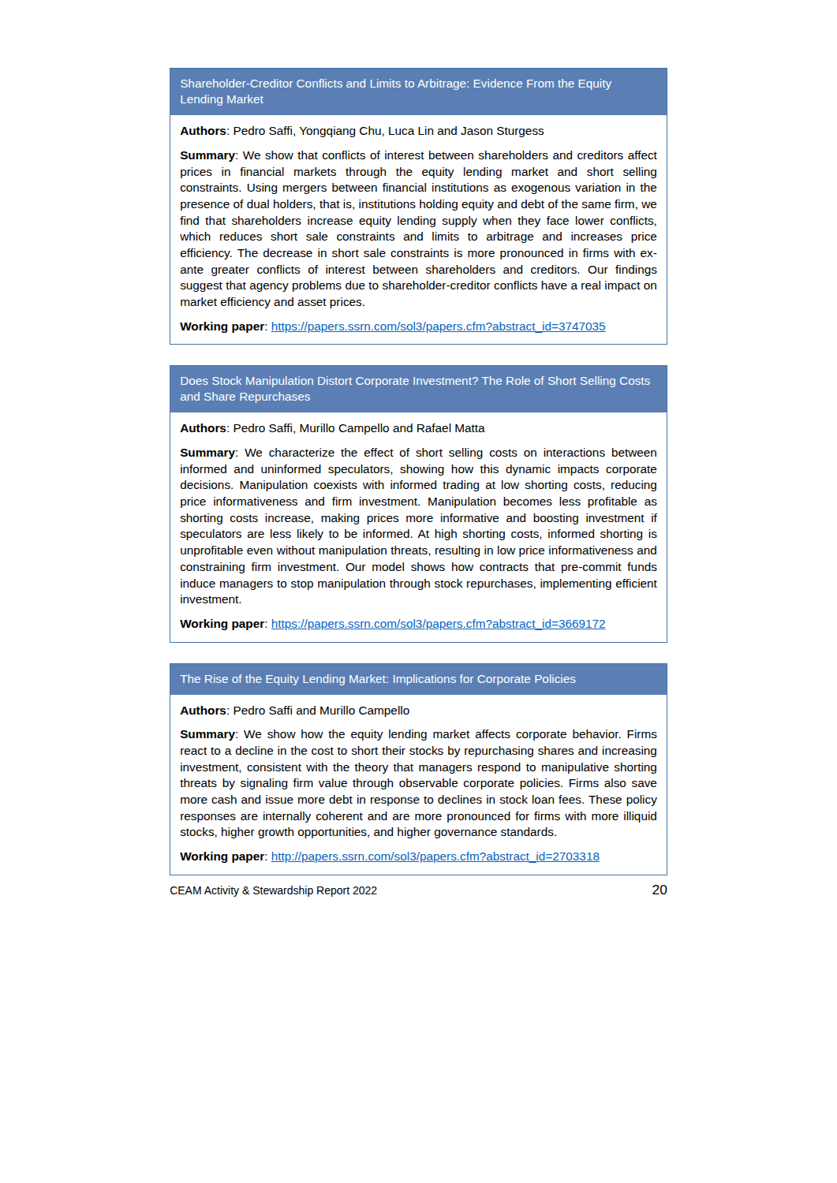Shareholder-Creditor Conflicts and Limits to Arbitrage: Evidence From the Equity Lending Market
Authors: Pedro Saffi, Yongqiang Chu, Luca Lin and Jason Sturgess
Summary: We show that conflicts of interest between shareholders and creditors affect prices in financial markets through the equity lending market and short selling constraints. Using mergers between financial institutions as exogenous variation in the presence of dual holders, that is, institutions holding equity and debt of the same firm, we find that shareholders increase equity lending supply when they face lower conflicts, which reduces short sale constraints and limits to arbitrage and increases price efficiency. The decrease in short sale constraints is more pronounced in firms with ex-ante greater conflicts of interest between shareholders and creditors. Our findings suggest that agency problems due to shareholder-creditor conflicts have a real impact on market efficiency and asset prices.
Working paper: https://papers.ssrn.com/sol3/papers.cfm?abstract_id=3747035
Does Stock Manipulation Distort Corporate Investment? The Role of Short Selling Costs and Share Repurchases
Authors: Pedro Saffi, Murillo Campello and Rafael Matta
Summary: We characterize the effect of short selling costs on interactions between informed and uninformed speculators, showing how this dynamic impacts corporate decisions. Manipulation coexists with informed trading at low shorting costs, reducing price informativeness and firm investment. Manipulation becomes less profitable as shorting costs increase, making prices more informative and boosting investment if speculators are less likely to be informed. At high shorting costs, informed shorting is unprofitable even without manipulation threats, resulting in low price informativeness and constraining firm investment. Our model shows how contracts that pre-commit funds induce managers to stop manipulation through stock repurchases, implementing efficient investment.
Working paper: https://papers.ssrn.com/sol3/papers.cfm?abstract_id=3669172
The Rise of the Equity Lending Market: Implications for Corporate Policies
Authors: Pedro Saffi and Murillo Campello
Summary: We show how the equity lending market affects corporate behavior. Firms react to a decline in the cost to short their stocks by repurchasing shares and increasing investment, consistent with the theory that managers respond to manipulative shorting threats by signaling firm value through observable corporate policies. Firms also save more cash and issue more debt in response to declines in stock loan fees. These policy responses are internally coherent and are more pronounced for firms with more illiquid stocks, higher growth opportunities, and higher governance standards.
Working paper: http://papers.ssrn.com/sol3/papers.cfm?abstract_id=2703318
CEAM Activity & Stewardship Report 2022 20